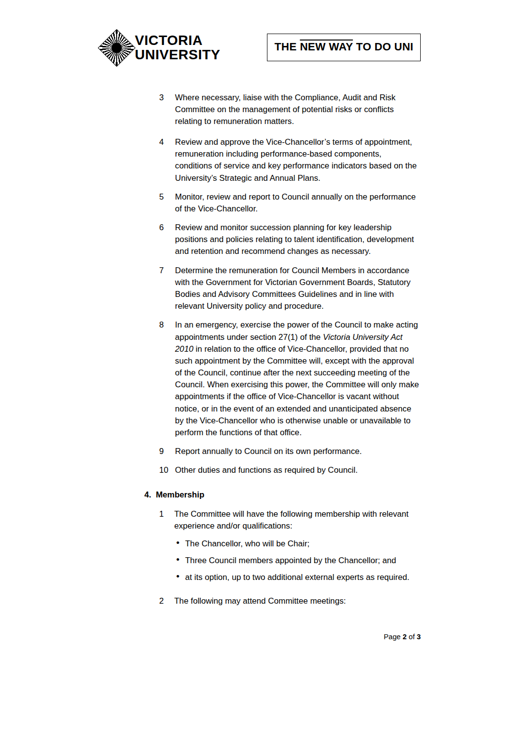Victoria University
THE NEW WAY TO DO UNI
3 Where necessary, liaise with the Compliance, Audit and Risk Committee on the management of potential risks or conflicts relating to remuneration matters.
4 Review and approve the Vice-Chancellor’s terms of appointment, remuneration including performance-based components, conditions of service and key performance indicators based on the University’s Strategic and Annual Plans.
5 Monitor, review and report to Council annually on the performance of the Vice-Chancellor.
6 Review and monitor succession planning for key leadership positions and policies relating to talent identification, development and retention and recommend changes as necessary.
7 Determine the remuneration for Council Members in accordance with the Government for Victorian Government Boards, Statutory Bodies and Advisory Committees Guidelines and in line with relevant University policy and procedure.
8 In an emergency, exercise the power of the Council to make acting appointments under section 27(1) of the Victoria University Act 2010 in relation to the office of Vice-Chancellor, provided that no such appointment by the Committee will, except with the approval of the Council, continue after the next succeeding meeting of the Council. When exercising this power, the Committee will only make appointments if the office of Vice-Chancellor is vacant without notice, or in the event of an extended and unanticipated absence by the Vice-Chancellor who is otherwise unable or unavailable to perform the functions of that office.
9 Report annually to Council on its own performance.
10 Other duties and functions as required by Council.
4. Membership
1 The Committee will have the following membership with relevant experience and/or qualifications:
The Chancellor, who will be Chair;
Three Council members appointed by the Chancellor; and
at its option, up to two additional external experts as required.
2 The following may attend Committee meetings:
Page 2 of 3